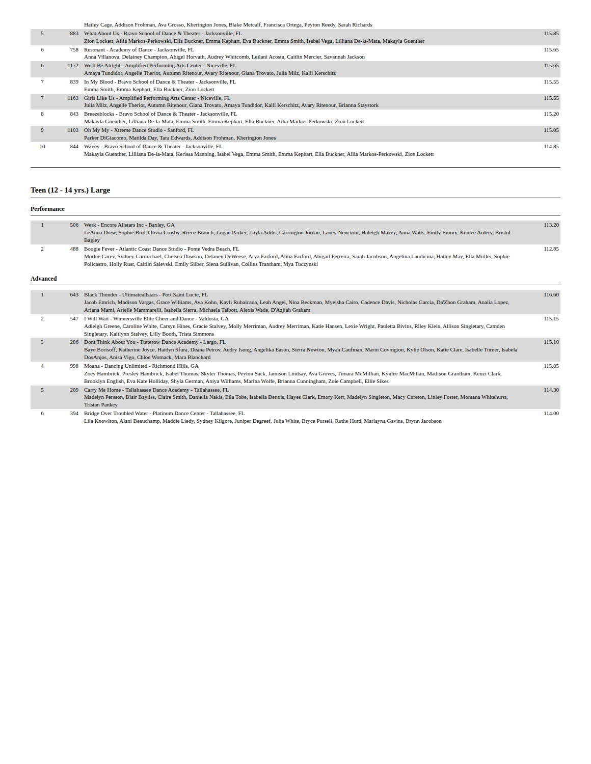| | | Hailey Cage, Addison Frohman, Ava Grosso, Kherington Jones, Blake Metcalf, Francisca Ortega, Peyton Reedy, Sarah Richards | |
| 5 | 883 | What About Us - Bravo School of Dance & Theater - Jacksonville, FL Zion Lockett, Ailia Markos-Perkowski, Ella Buckner, Emma Kephart, Eva Buckner, Emma Smith, Isabel Vega, Lilliana De-la-Mata, Makayla Guenther | 115.85 |
| 6 | 758 | Resonant - Academy of Dance - Jacksonville, FL Anna Villanova, Delainey Champion, Abigel Horvath, Audrey Whitcomb, Leilani Acosta, Caitlin Mercier, Savannah Jackson | 115.65 |
| 6 | 1172 | We'll Be Alright - Amplified Performing Arts Center - Niceville, FL Amaya Tundidor, Angelle Theriot, Autumn Ritenour, Avary Ritenour, Giana Trovato, Julia Milz, Kalli Kerschitz | 115.65 |
| 7 | 839 | In My Blood - Bravo School of Dance & Theater - Jacksonville, FL Emma Smith, Emma Kephart, Ella Buckner, Zion Lockett | 115.55 |
| 7 | 1163 | Girls Like Us - Amplified Performing Arts Center - Niceville, FL Julia Milz, Angelle Theriot, Autumn Ritenour, Giana Trovato, Amaya Tundidor, Kalli Kerschitz, Avary Ritenour, Brianna Staystork | 115.55 |
| 8 | 843 | Breezeblocks - Bravo School of Dance & Theater - Jacksonville, FL Makayla Guenther, Lilliana De-la-Mata, Emma Smith, Emma Kephart, Ella Buckner, Ailia Markos-Perkowski, Zion Lockett | 115.20 |
| 9 | 1103 | Oh My My - Xtreme Dance Studio - Sanford, FL Parker DiGiacomo, Matilda Day, Tara Edwards, Addison Frohman, Kherington Jones | 115.05 |
| 10 | 844 | Wavey - Bravo School of Dance & Theater - Jacksonville, FL Makayla Guenther, Lilliana De-la-Mata, Kerissa Manning, Isabel Vega, Emma Smith, Emma Kephart, Ella Buckner, Ailia Markos-Perkowski, Zion Lockett | 114.85 |
Teen (12 - 14 yrs.) Large
Performance
| 1 | 506 | Werk - Encore Allstars Inc - Baxley, GA LeAnna Drew, Sophie Bird, Olivia Crosby, Reece Branch, Logan Parker, Layla Addis, Carrington Jordan, Laney Nencioni, Haleigh Maxey, Anna Watts, Emily Emory, Kenlee Ardery, Bristol Bagley | 113.20 |
| 2 | 488 | Boogie Fever - Atlantic Coast Dance Studio - Ponte Vedra Beach, FL Morlee Carey, Sydney Carmichael, Chelsea Dawson, Delaney DeWeese, Arya Farford, Alina Farford, Abigail Ferreira, Sarah Jacobson, Angelina Laudicina, Hailey May, Ella Miiller, Sophie Policastro, Holly Rust, Caitlin Salevski, Emily Silber, Siena Sullivan, Collins Trantham, Mya Tuczynski | 112.85 |
Advanced
| 1 | 643 | Black Thunder - Ultimateallstars - Port Saint Lucie, FL Jacob Emrich, Madison Vargas, Grace Williams, Ava Kohn, Kayli Rubalcada, Leah Angel, Nina Beckman, Myeisha Cairo, Cadence Davis, Nicholas Garcia, Da'Zhon Graham, Analia Lopez, Ariana Mami, Arielle Mammarelli, Isabella Sierra, Michaela Talbott, Alexis Wade, D'Azjiah Graham | 116.60 |
| 2 | 547 | I Will Wait - Winnersville Elite Cheer and Dance - Valdosta, GA Adleigh Greene, Caroline White, Carsyn Hines, Gracie Stalvey, Molly Merriman, Audrey Merriman, Katie Hansen, Lexie Wright, Pauletta Bivins, Riley Klein, Allison Singletary, Camden Singletary, Kaitlynn Stalvey, Lilly Booth, Trista Simmons | 115.15 |
| 3 | 286 | Dont Think About You - Tutterow Dance Academy - Largo, FL Baye Borisoff, Katherine Joyce, Haidyn Sfura, Deana Petrov, Audry Isong, Angelika Eason, Sierra Newton, Myah Caufman, Marin Covington, Kylie Olson, Katie Clare, Isabelle Turner, Isabela DosAnjos, Anisa Vigo, Chloe Womack, Mara Blanchard | 115.10 |
| 4 | 998 | Moana - Dancing Unlimited - Richmond Hills, GA Zoey Hambrick, Presley Hambrick, Isabel Thomas, Skyler Thomas, Peyton Sack, Jamison Lindsay, Ava Groves, Timara McMillian, Kynlee MacMillan, Madison Grantham, Kenzi Clark, Brooklyn English, Eva Kate Holliday, Shyla German, Aniya Williams, Marina Wolfe, Brianna Cunningham, Zoie Campbell, Ellie Sikes | 115.05 |
| 5 | 209 | Carry Me Home - Tallahassee Dance Academy - Tallahassee, FL Madelyn Persson, Blair Bayliss, Claire Smith, Daniella Nakis, Ella Tobe, Isabella Dennis, Hayes Clark, Emory Kerr, Madelyn Singleton, Macy Cureton, Linley Foster, Montana Whitehurst, Tristan Pankey | 114.30 |
| 6 | 394 | Bridge Over Troubled Water - Platinum Dance Center - Tallahassee, FL Lila Knowlton, Alani Beauchamp, Maddie Liedy, Sydney Kilgore, Juniper Degreef, Julia White, Bryce Pursell, Ruthe Hurd, Marlayna Gavins, Brynn Jacobson | 114.00 |